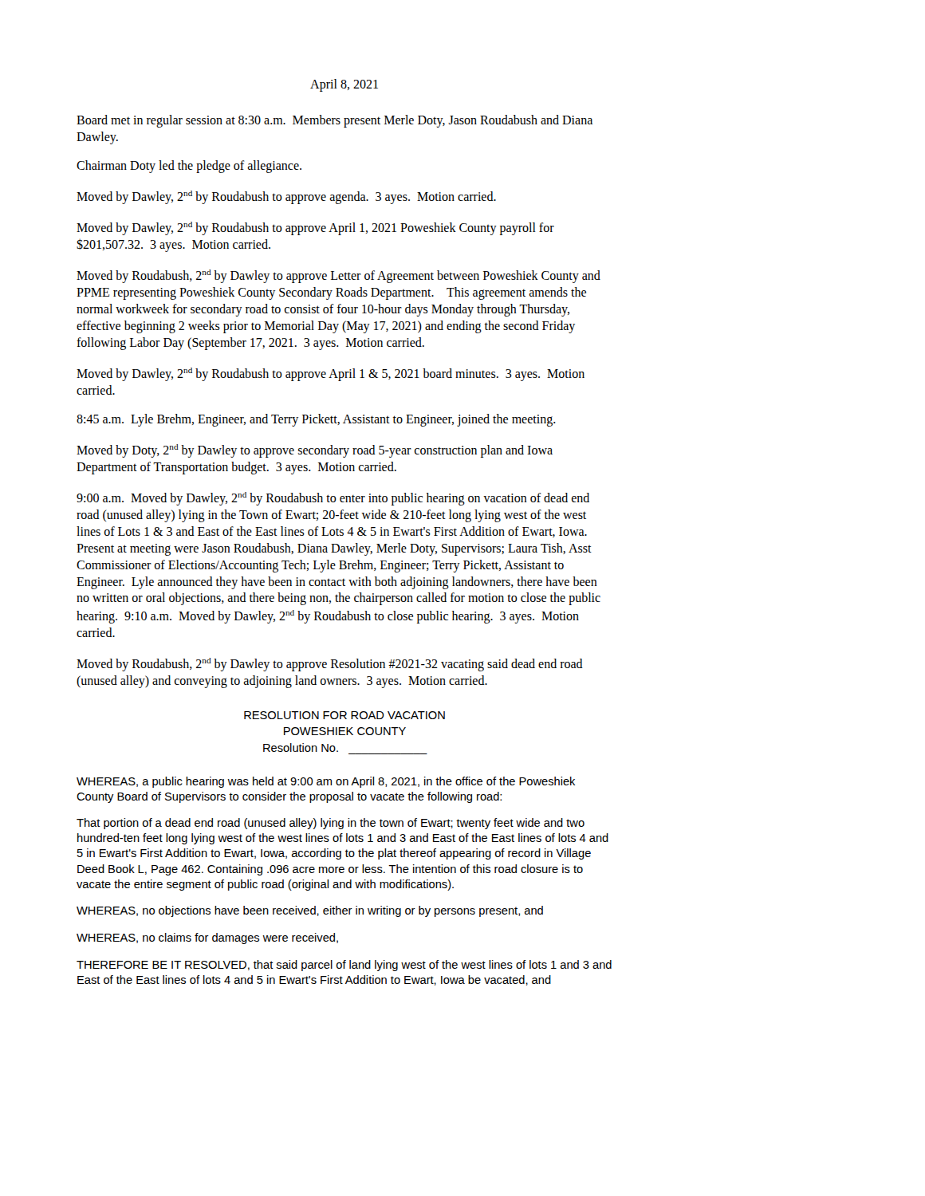April 8, 2021
Board met in regular session at 8:30 a.m. Members present Merle Doty, Jason Roudabush and Diana Dawley.
Chairman Doty led the pledge of allegiance.
Moved by Dawley, 2nd by Roudabush to approve agenda. 3 ayes. Motion carried.
Moved by Dawley, 2nd by Roudabush to approve April 1, 2021 Poweshiek County payroll for $201,507.32. 3 ayes. Motion carried.
Moved by Roudabush, 2nd by Dawley to approve Letter of Agreement between Poweshiek County and PPME representing Poweshiek County Secondary Roads Department. This agreement amends the normal workweek for secondary road to consist of four 10-hour days Monday through Thursday, effective beginning 2 weeks prior to Memorial Day (May 17, 2021) and ending the second Friday following Labor Day (September 17, 2021. 3 ayes. Motion carried.
Moved by Dawley, 2nd by Roudabush to approve April 1 & 5, 2021 board minutes. 3 ayes. Motion carried.
8:45 a.m. Lyle Brehm, Engineer, and Terry Pickett, Assistant to Engineer, joined the meeting.
Moved by Doty, 2nd by Dawley to approve secondary road 5-year construction plan and Iowa Department of Transportation budget. 3 ayes. Motion carried.
9:00 a.m. Moved by Dawley, 2nd by Roudabush to enter into public hearing on vacation of dead end road (unused alley) lying in the Town of Ewart; 20-feet wide & 210-feet long lying west of the west lines of Lots 1 & 3 and East of the East lines of Lots 4 & 5 in Ewart's First Addition of Ewart, Iowa. Present at meeting were Jason Roudabush, Diana Dawley, Merle Doty, Supervisors; Laura Tish, Asst Commissioner of Elections/Accounting Tech; Lyle Brehm, Engineer; Terry Pickett, Assistant to Engineer. Lyle announced they have been in contact with both adjoining landowners, there have been no written or oral objections, and there being non, the chairperson called for motion to close the public hearing. 9:10 a.m. Moved by Dawley, 2nd by Roudabush to close public hearing. 3 ayes. Motion carried.
Moved by Roudabush, 2nd by Dawley to approve Resolution #2021-32 vacating said dead end road (unused alley) and conveying to adjoining land owners. 3 ayes. Motion carried.
RESOLUTION FOR ROAD VACATION
POWESHIEK COUNTY
Resolution No. ____________
WHEREAS, a public hearing was held at 9:00 am on April 8, 2021, in the office of the Poweshiek County Board of Supervisors to consider the proposal to vacate the following road:
That portion of a dead end road (unused alley) lying in the town of Ewart; twenty feet wide and two hundred-ten feet long lying west of the west lines of lots 1 and 3 and East of the East lines of lots 4 and 5 in Ewart's First Addition to Ewart, Iowa, according to the plat thereof appearing of record in Village Deed Book L, Page 462. Containing .096 acre more or less. The intention of this road closure is to vacate the entire segment of public road (original and with modifications).
WHEREAS, no objections have been received, either in writing or by persons present, and
WHEREAS, no claims for damages were received,
THEREFORE BE IT RESOLVED, that said parcel of land lying west of the west lines of lots 1 and 3 and East of the East lines of lots 4 and 5 in Ewart's First Addition to Ewart, Iowa be vacated, and